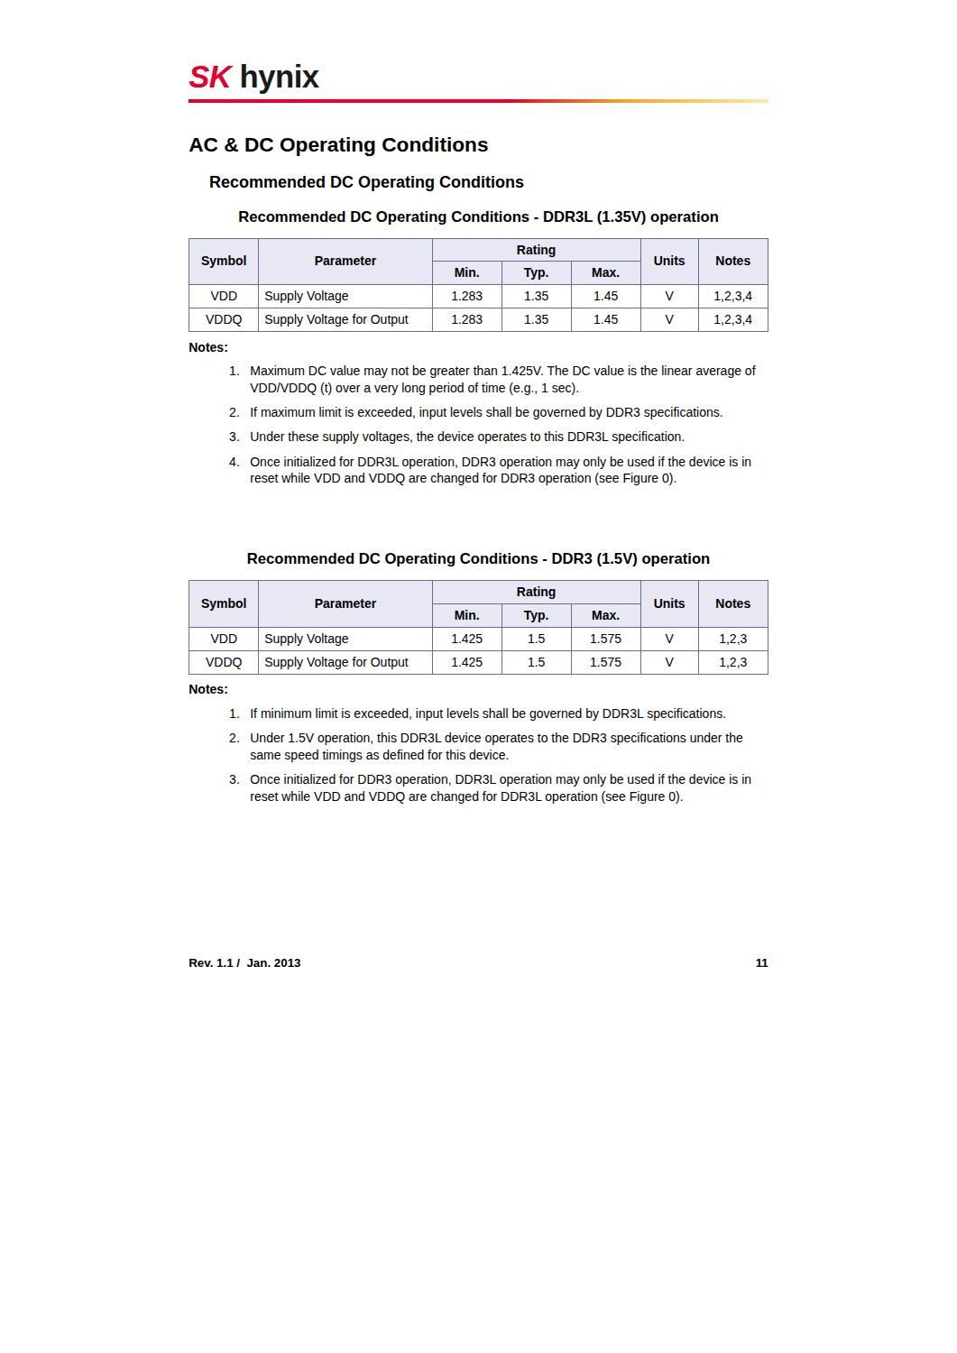SK hynix
AC & DC Operating Conditions
Recommended DC Operating Conditions
Recommended DC Operating Conditions - DDR3L (1.35V) operation
| Symbol | Parameter | Rating | Units | Notes |
| --- | --- | --- | --- | --- |
| Min. | Typ. | Max. |
| VDD | Supply Voltage | 1.283 | 1.35 | 1.45 | V | 1,2,3,4 |
| VDDQ | Supply Voltage for Output | 1.283 | 1.35 | 1.45 | V | 1,2,3,4 |
Notes:
Maximum DC value may not be greater than 1.425V. The DC value is the linear average of VDD/VDDQ (t) over a very long period of time (e.g., 1 sec).
If maximum limit is exceeded, input levels shall be governed by DDR3 specifications.
Under these supply voltages, the device operates to this DDR3L specification.
Once initialized for DDR3L operation, DDR3 operation may only be used if the device is in reset while VDD and VDDQ are changed for DDR3 operation (see Figure 0).
Recommended DC Operating Conditions - DDR3 (1.5V) operation
| Symbol | Parameter | Rating | Units | Notes |
| --- | --- | --- | --- | --- |
| Min. | Typ. | Max. |
| VDD | Supply Voltage | 1.425 | 1.5 | 1.575 | V | 1,2,3 |
| VDDQ | Supply Voltage for Output | 1.425 | 1.5 | 1.575 | V | 1,2,3 |
Notes:
If minimum limit is exceeded, input levels shall be governed by DDR3L specifications.
Under 1.5V operation, this DDR3L device operates to the DDR3 specifications under the same speed timings as defined for this device.
Once initialized for DDR3 operation, DDR3L operation may only be used if the device is in reset while VDD and VDDQ are changed for DDR3L operation (see Figure 0).
Rev. 1.1 / Jan. 2013 11